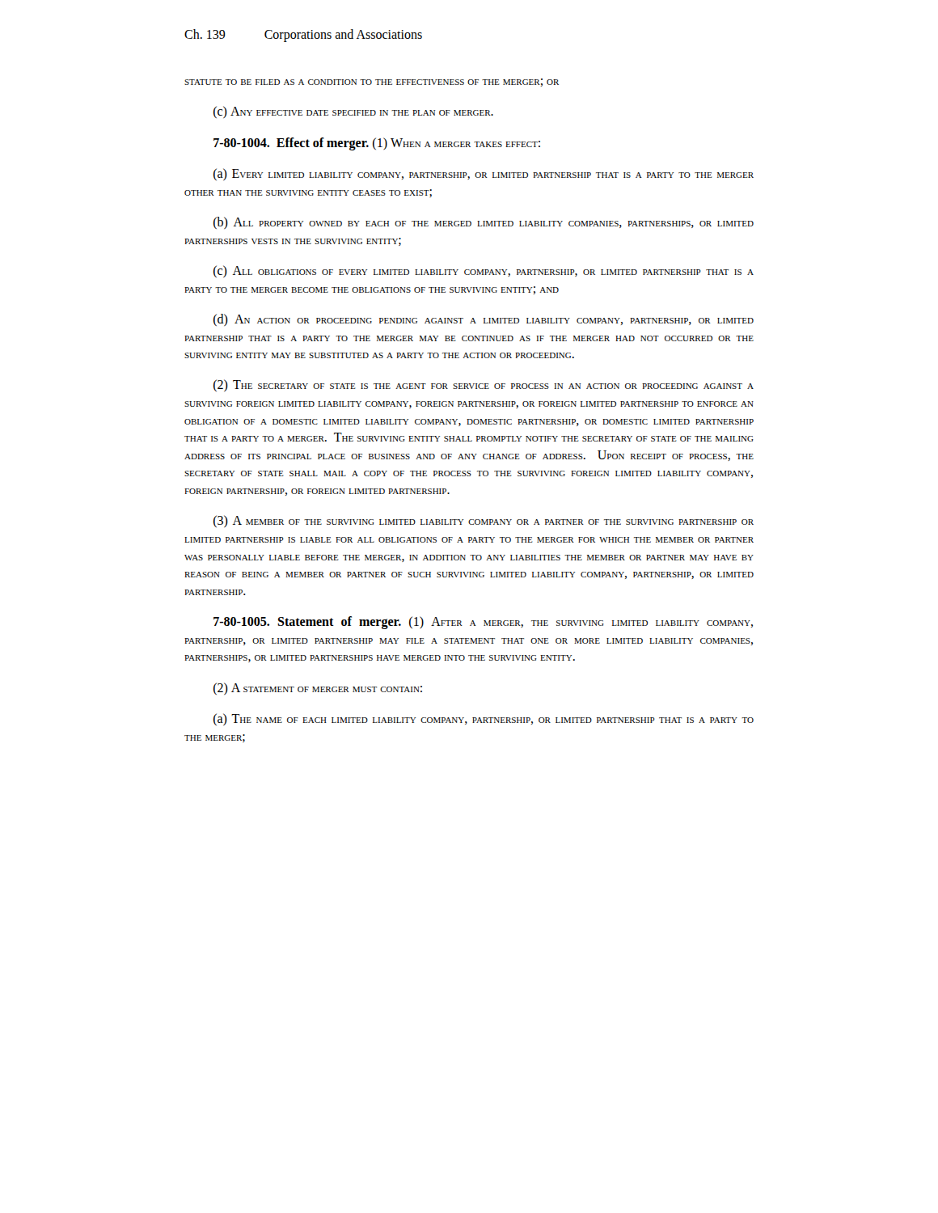Ch. 139
Corporations and Associations
statute to be filed as a condition to the effectiveness of the merger; or
(c) Any effective date specified in the plan of merger.
7-80-1004. Effect of merger. (1) When a merger takes effect:
(a) Every limited liability company, partnership, or limited partnership that is a party to the merger other than the surviving entity ceases to exist;
(b) All property owned by each of the merged limited liability companies, partnerships, or limited partnerships vests in the surviving entity;
(c) All obligations of every limited liability company, partnership, or limited partnership that is a party to the merger become the obligations of the surviving entity; and
(d) An action or proceeding pending against a limited liability company, partnership, or limited partnership that is a party to the merger may be continued as if the merger had not occurred or the surviving entity may be substituted as a party to the action or proceeding.
(2) The secretary of state is the agent for service of process in an action or proceeding against a surviving foreign limited liability company, foreign partnership, or foreign limited partnership to enforce an obligation of a domestic limited liability company, domestic partnership, or domestic limited partnership that is a party to a merger. The surviving entity shall promptly notify the secretary of state of the mailing address of its principal place of business and of any change of address. Upon receipt of process, the secretary of state shall mail a copy of the process to the surviving foreign limited liability company, foreign partnership, or foreign limited partnership.
(3) A member of the surviving limited liability company or a partner of the surviving partnership or limited partnership is liable for all obligations of a party to the merger for which the member or partner was personally liable before the merger, in addition to any liabilities the member or partner may have by reason of being a member or partner of such surviving limited liability company, partnership, or limited partnership.
7-80-1005. Statement of merger. (1) After a merger, the surviving limited liability company, partnership, or limited partnership may file a statement that one or more limited liability companies, partnerships, or limited partnerships have merged into the surviving entity.
(2) A statement of merger must contain:
(a) The name of each limited liability company, partnership, or limited partnership that is a party to the merger;